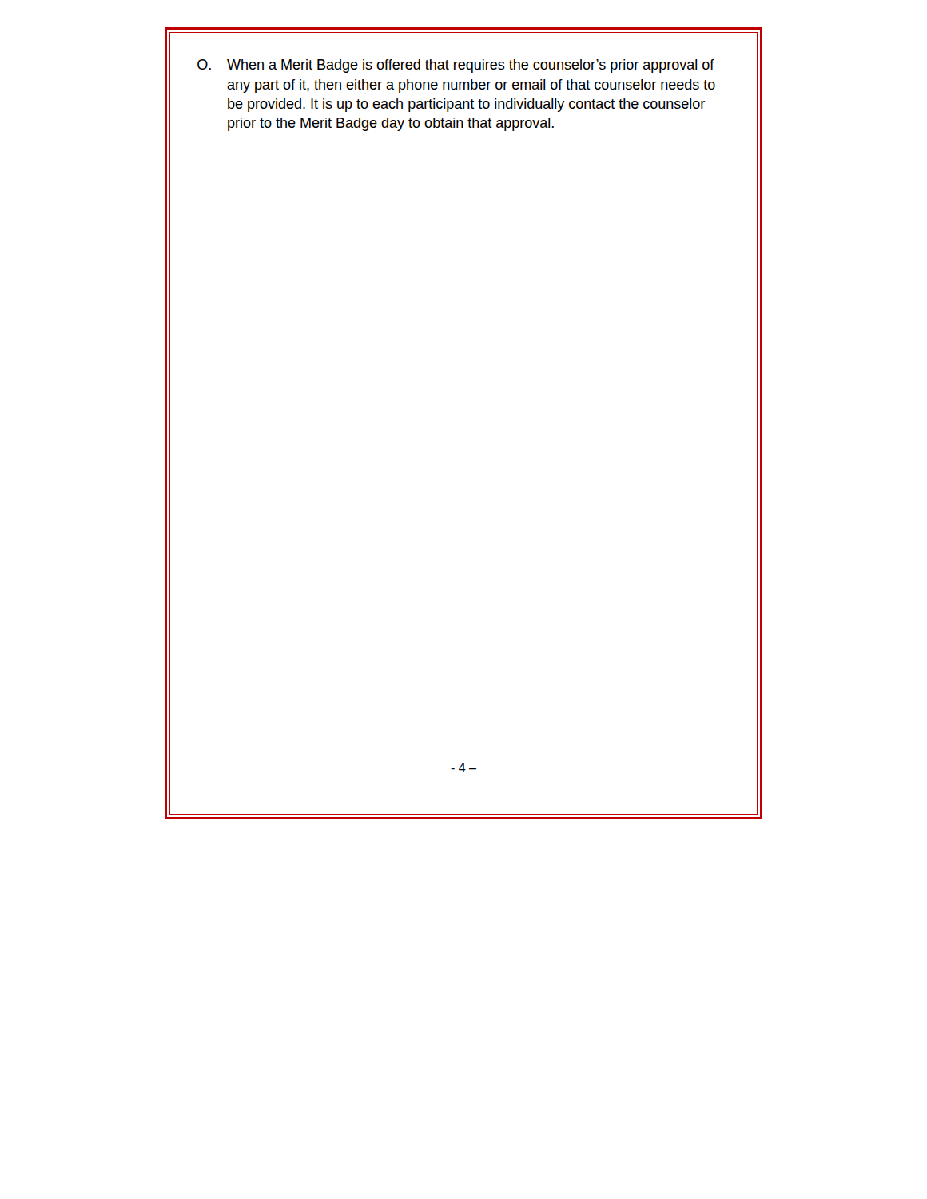O. When a Merit Badge is offered that requires the counselor’s prior approval of any part of it, then either a phone number or email of that counselor needs to be provided. It is up to each participant to individually contact the counselor prior to the Merit Badge day to obtain that approval.
- 4 –